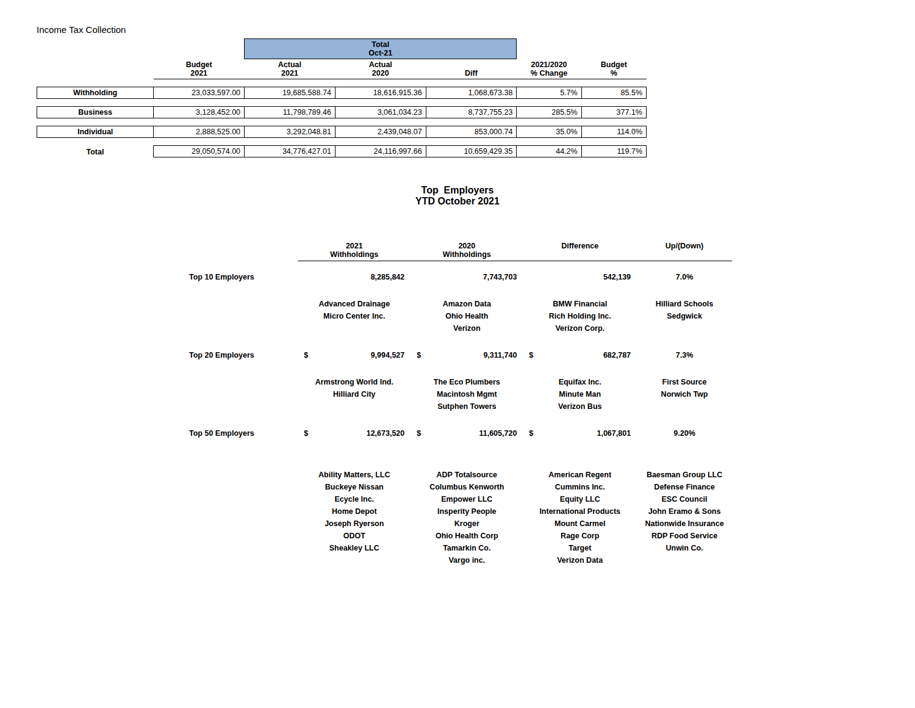Income Tax Collection
| | | Total Oct-21 | | |
| | Budget 2021 | Actual 2021 | Actual 2020 | Diff | 2021/2020 % Change | Budget % |
| Withholding | 23,033,597.00 | 19,685,588.74 | 18,616,915.36 | 1,068,673.38 | 5.7% | 85.5% |
| Business | 3,128,452.00 | 11,798,789.46 | 3,061,034.23 | 8,737,755.23 | 285.5% | 377.1% |
| Individual | 2,888,525.00 | 3,292,048.81 | 2,439,048.07 | 853,000.74 | 35.0% | 114.0% |
| Total | 29,050,574.00 | 34,776,427.01 | 24,116,997.66 | 10,659,429.35 | 44.2% | 119.7% |
Top Employers YTD October 2021
| | 2021 Withholdings | 2020 Withholdings | Difference | Up/(Down) |
| Top 10 Employers | | 8,285,842 | | 7,743,703 | | 542,139 | 7.0% |
| | Advanced Drainage | Amazon Data | BMW Financial | Hilliard Schools |
| | Micro Center Inc. | Ohio Health | Rich Holding Inc. | Sedgwick |
| | | Verizon | Verizon Corp. | |
| Top 20 Employers | $ | 9,994,527 | $ | 9,311,740 | $ | 682,787 | 7.3% |
| | Armstrong World Ind. | The Eco Plumbers | Equifax Inc. | First Source |
| | Hilliard City | Macintosh Mgmt | Minute Man | Norwich Twp |
| | | Sutphen Towers | Verizon Bus | |
| Top 50 Employers | $ | 12,673,520 | $ | 11,605,720 | $ | 1,067,801 | 9.20% |
| | Ability Matters, LLC | ADP Totalsource | American Regent | Baesman Group LLC |
| | Buckeye Nissan | Columbus Kenworth | Cummins Inc. | Defense Finance |
| | Ecycle Inc. | Empower LLC | Equity LLC | ESC Council |
| | Home Depot | Insperity People | International Products | John Eramo & Sons |
| | Joseph Ryerson | Kroger | Mount Carmel | Nationwide Insurance |
| | ODOT | Ohio Health Corp | Rage Corp | RDP Food Service |
| | Sheakley LLC | Tamarkin Co. | Target | Unwin Co. |
| | | Vargo inc. | Verizon Data | |